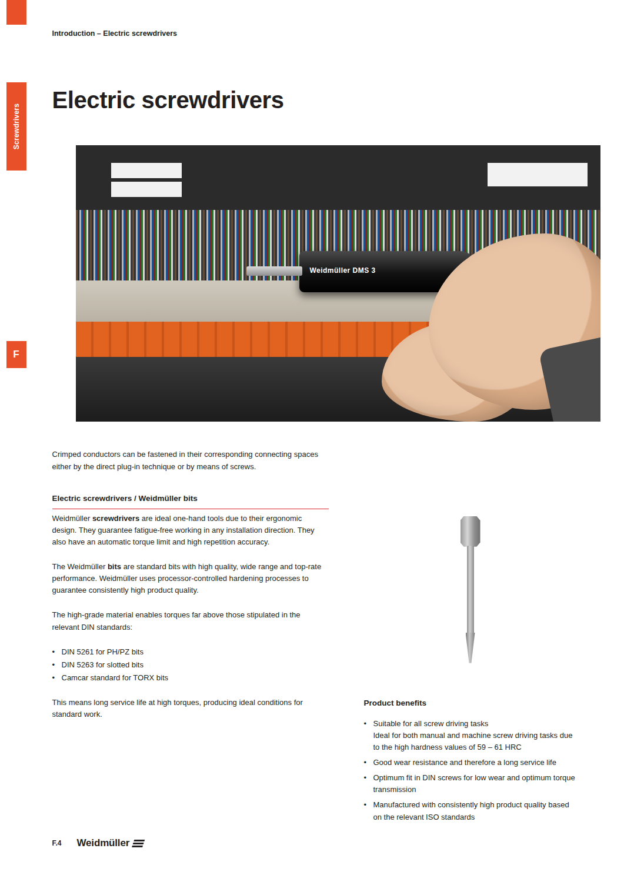Screwdrivers
F
Introduction – Electric screwdrivers
Electric screwdrivers
Crimped conductors can be fastened in their corresponding connecting spaces either by the direct plug-in technique or by means of screws.
Electric screwdrivers / Weidmüller bits
Weidmüller screwdrivers are ideal one-hand tools due to their ergonomic design. They guarantee fatigue-free working in any installation direction. They also have an automatic torque limit and high repetition accuracy.
The Weidmüller bits are standard bits with high quality, wide range and top-rate performance. Weidmüller uses processor-controlled hardening processes to guarantee consistently high product quality.
The high-grade material enables torques far above those stipulated in the relevant DIN standards:
DIN 5261 for PH/PZ bits
DIN 5263 for slotted bits
Camcar standard for TORX bits
This means long service life at high torques, producing ideal conditions for standard work.
Product benefits
Suitable for all screw driving tasks Ideal for both manual and machine screw driving tasks due to the high hardness values of 59 – 61 HRC
Good wear resistance and therefore a long service life
Optimum fit in DIN screws for low wear and optimum torque transmission
Manufactured with consistently high product quality based on the relevant ISO standards
F.4 Weidmüller